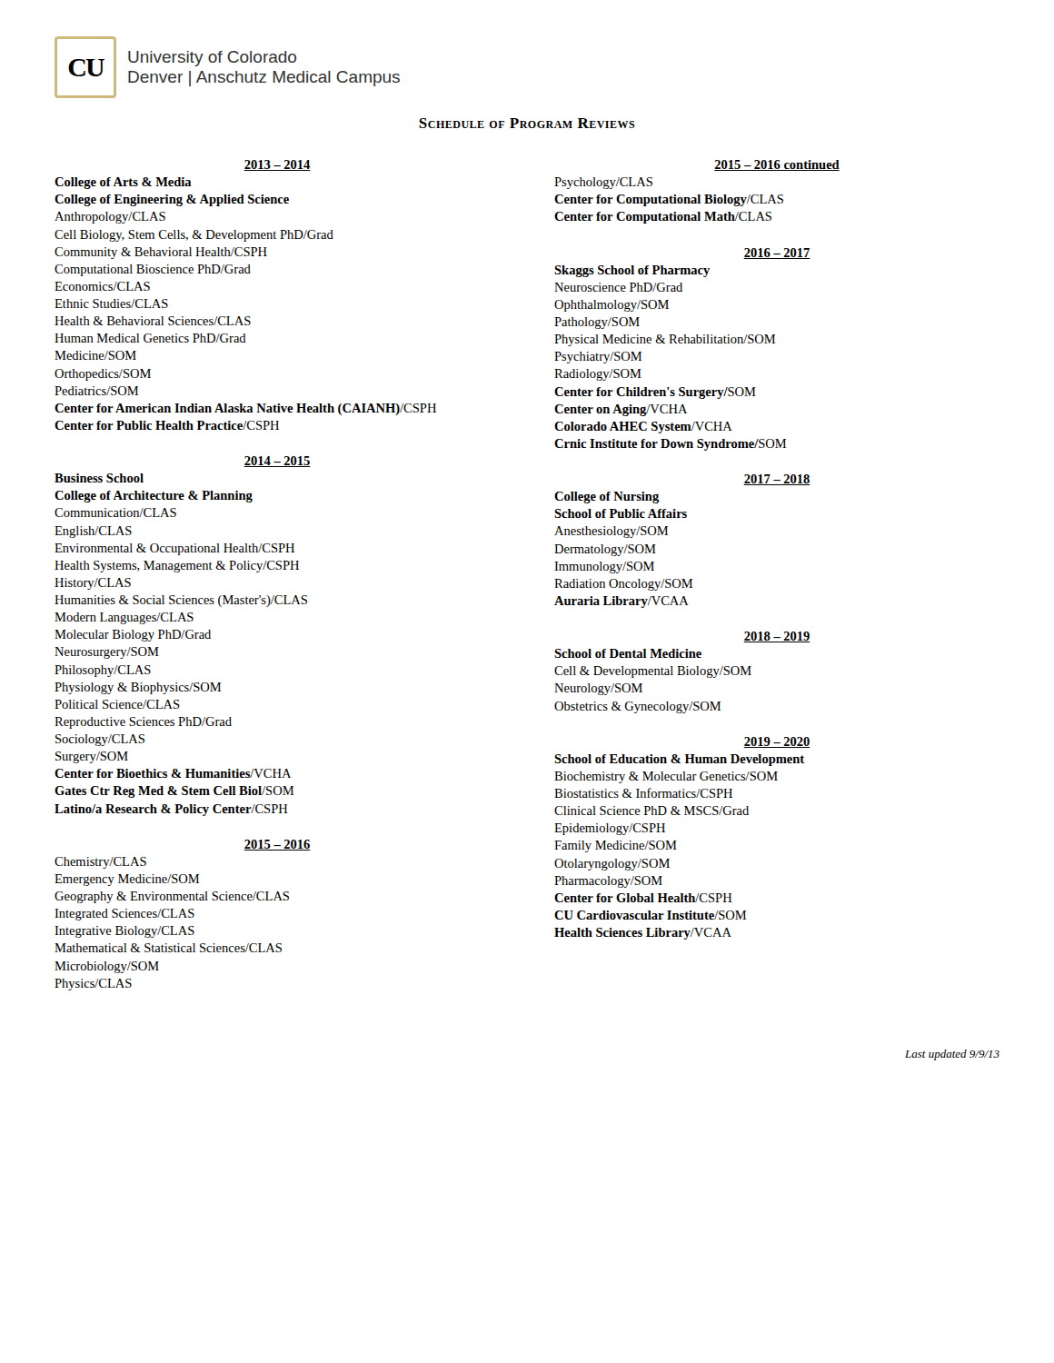CU
University of Colorado
Denver | Anschutz Medical Campus
Schedule of Program Reviews
2013 – 2014
College of Arts & Media
College of Engineering & Applied Science
Anthropology/CLAS
Cell Biology, Stem Cells, & Development PhD/Grad
Community & Behavioral Health/CSPH
Computational Bioscience PhD/Grad
Economics/CLAS
Ethnic Studies/CLAS
Health & Behavioral Sciences/CLAS
Human Medical Genetics PhD/Grad
Medicine/SOM
Orthopedics/SOM
Pediatrics/SOM
Center for American Indian Alaska Native Health (CAIANH)/CSPH
Center for Public Health Practice/CSPH
2014 – 2015
Business School
College of Architecture & Planning
Communication/CLAS
English/CLAS
Environmental & Occupational Health/CSPH
Health Systems, Management & Policy/CSPH
History/CLAS
Humanities & Social Sciences (Master's)/CLAS
Modern Languages/CLAS
Molecular Biology PhD/Grad
Neurosurgery/SOM
Philosophy/CLAS
Physiology & Biophysics/SOM
Political Science/CLAS
Reproductive Sciences PhD/Grad
Sociology/CLAS
Surgery/SOM
Center for Bioethics & Humanities/VCHA
Gates Ctr Reg Med & Stem Cell Biol/SOM
Latino/a Research & Policy Center/CSPH
2015 – 2016
Chemistry/CLAS
Emergency Medicine/SOM
Geography & Environmental Science/CLAS
Integrated Sciences/CLAS
Integrative Biology/CLAS
Mathematical & Statistical Sciences/CLAS
Microbiology/SOM
Physics/CLAS
2015 – 2016 continued
Psychology/CLAS
Center for Computational Biology/CLAS
Center for Computational Math/CLAS
2016 – 2017
Skaggs School of Pharmacy
Neuroscience PhD/Grad
Ophthalmology/SOM
Pathology/SOM
Physical Medicine & Rehabilitation/SOM
Psychiatry/SOM
Radiology/SOM
Center for Children's Surgery/SOM
Center on Aging/VCHA
Colorado AHEC System/VCHA
Crnic Institute for Down Syndrome/SOM
2017 – 2018
College of Nursing
School of Public Affairs
Anesthesiology/SOM
Dermatology/SOM
Immunology/SOM
Radiation Oncology/SOM
Auraria Library/VCAA
2018 – 2019
School of Dental Medicine
Cell & Developmental Biology/SOM
Neurology/SOM
Obstetrics & Gynecology/SOM
2019 – 2020
School of Education & Human Development
Biochemistry & Molecular Genetics/SOM
Biostatistics & Informatics/CSPH
Clinical Science PhD & MSCS/Grad
Epidemiology/CSPH
Family Medicine/SOM
Otolaryngology/SOM
Pharmacology/SOM
Center for Global Health/CSPH
CU Cardiovascular Institute/SOM
Health Sciences Library/VCAA
Last updated 9/9/13